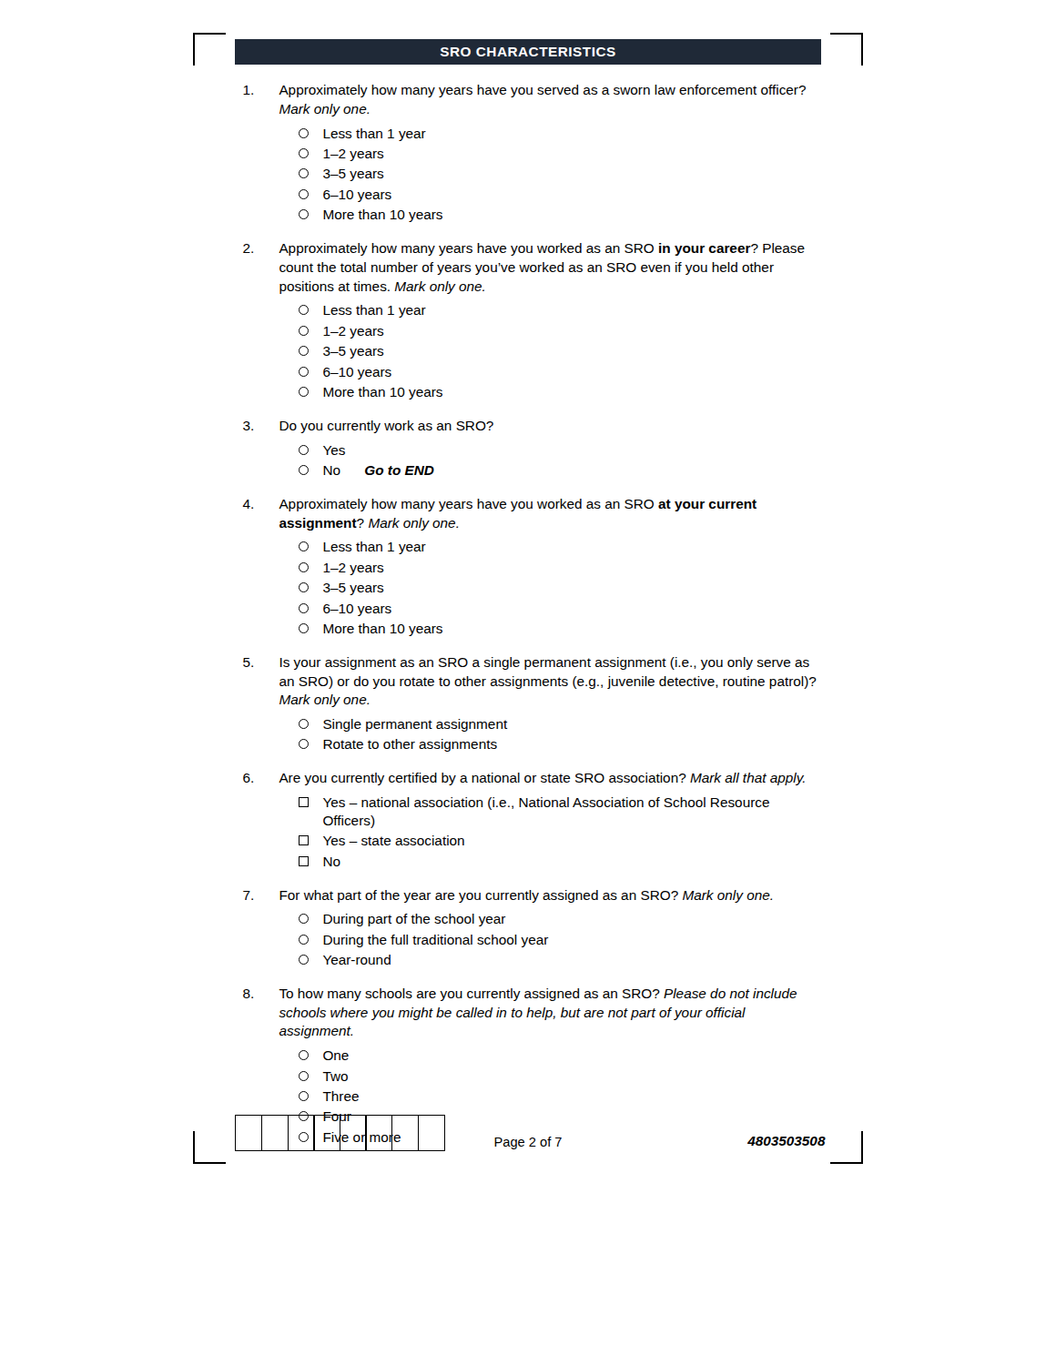SRO CHARACTERISTICS
Approximately how many years have you served as a sworn law enforcement officer? Mark only one.
Less than 1 year
1–2 years
3–5 years
6–10 years
More than 10 years
Approximately how many years have you worked as an SRO in your career? Please count the total number of years you’ve worked as an SRO even if you held other positions at times. Mark only one.
Less than 1 year
1–2 years
3–5 years
6–10 years
More than 10 years
Do you currently work as an SRO?
Yes
No Go to END
Approximately how many years have you worked as an SRO at your current assignment? Mark only one.
Less than 1 year
1–2 years
3–5 years
6–10 years
More than 10 years
Is your assignment as an SRO a single permanent assignment (i.e., you only serve as an SRO) or do you rotate to other assignments (e.g., juvenile detective, routine patrol)? Mark only one.
Single permanent assignment
Rotate to other assignments
Are you currently certified by a national or state SRO association? Mark all that apply.
Yes – national association (i.e., National Association of School Resource Officers)
Yes – state association
No
For what part of the year are you currently assigned as an SRO? Mark only one.
During part of the school year
During the full traditional school year
Year-round
To how many schools are you currently assigned as an SRO? Please do not include schools where you might be called in to help, but are not part of your official assignment.
One
Two
Three
Four
Five or more
Page 2 of 7
4803503508